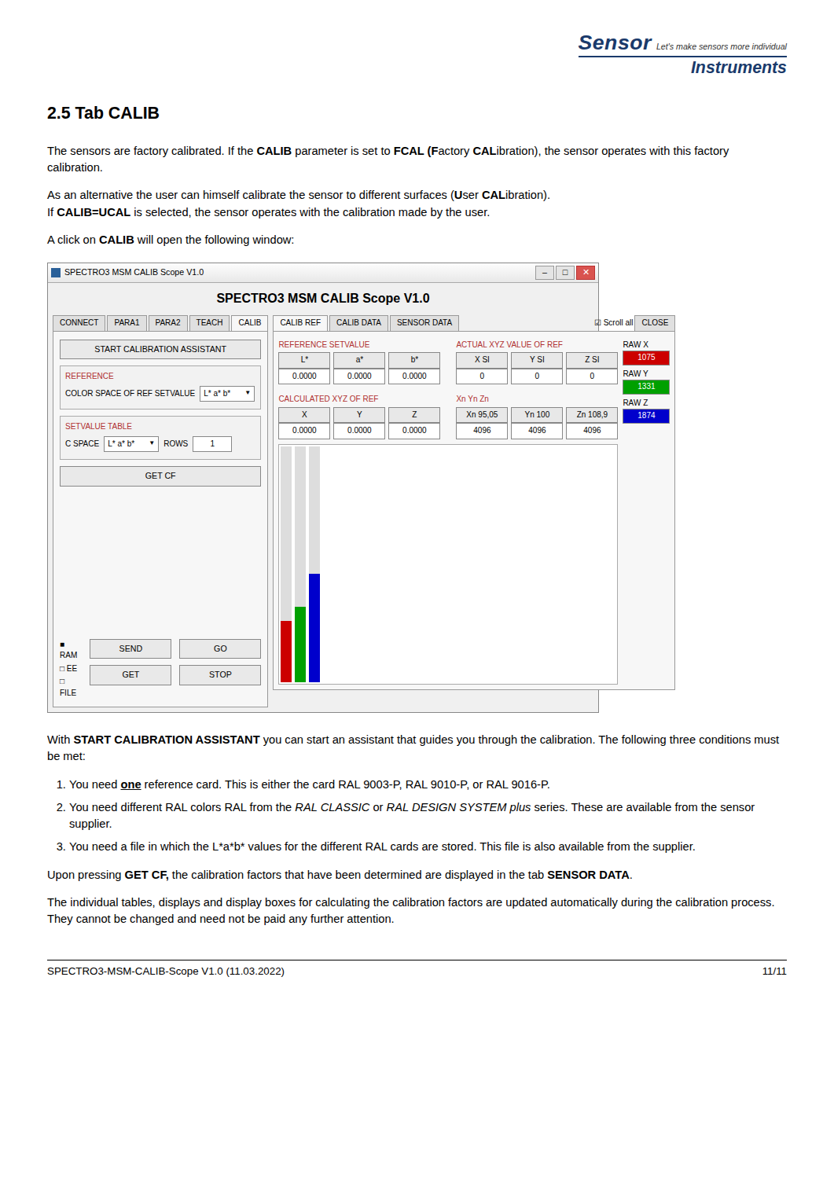Sensor Let's make sensors more individual
Instruments
2.5 Tab CALIB
The sensors are factory calibrated. If the CALIB parameter is set to FCAL (Factory CALibration), the sensor operates with this factory calibration.
As an alternative the user can himself calibrate the sensor to different surfaces (User CALibration).
If CALIB=UCAL is selected, the sensor operates with the calibration made by the user.
A click on CALIB will open the following window:
SPECTRO3 MSM CALIB Scope V1.0
–
□
✕
SPECTRO3 MSM CALIB Scope V1.0
CONNECT
PARA1
PARA2
TEACH
CALIB
START CALIBRATION ASSISTANT
REFERENCE
COLOR SPACE OF REF SETVALUE L* a* b* ▼
SETVALUE TABLE
C SPACE L* a* b* ▼ ROWS 1
GET CF
■ RAM
□ EE
□ FILE
SEND
GET
GO
STOP
CALIB REF
CALIB DATA
SENSOR DATA
☑ Scroll all
CLOSE
REFERENCE SETVALUE
L*
a*
b*
0.0000
0.0000
0.0000
ACTUAL XYZ VALUE OF REF
X SI
Y SI
Z SI
0
0
0
CALCULATED XYZ OF REF
X
Y
Z
0.0000
0.0000
0.0000
Xn Yn Zn
Xn 95,05
Yn 100
Zn 108,9
4096
4096
4096
RAW X
1075
RAW Y
1331
RAW Z
1874
With START CALIBRATION ASSISTANT you can start an assistant that guides you through the calibration. The following three conditions must be met:
You need one reference card. This is either the card RAL 9003-P, RAL 9010-P, or RAL 9016-P.
You need different RAL colors RAL from the RAL CLASSIC or RAL DESIGN SYSTEM plus series. These are available from the sensor supplier.
You need a file in which the L*a*b* values for the different RAL cards are stored. This file is also available from the supplier.
Upon pressing GET CF, the calibration factors that have been determined are displayed in the tab SENSOR DATA.
The individual tables, displays and display boxes for calculating the calibration factors are updated automatically during the calibration process. They cannot be changed and need not be paid any further attention.
SPECTRO3-MSM-CALIB-Scope V1.0 (11.03.2022)
11/11